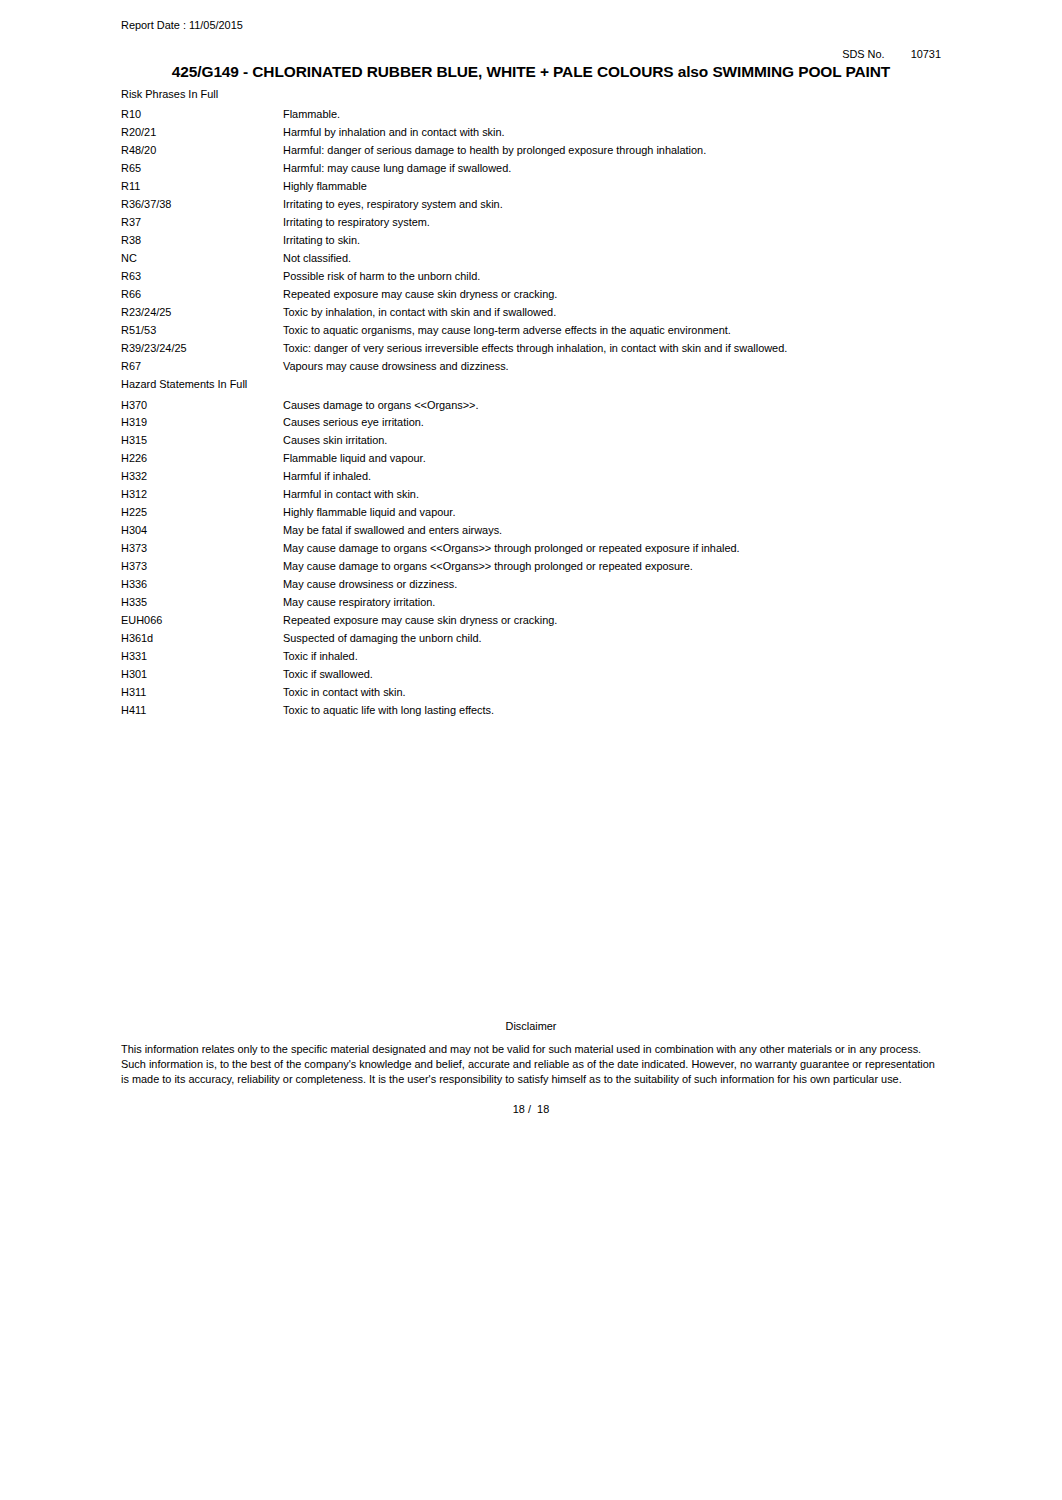Report Date : 11/05/2015
SDS No. 10731
425/G149 - CHLORINATED RUBBER BLUE, WHITE + PALE COLOURS also SWIMMING POOL PAINT
Risk Phrases In Full
| R10 | Flammable. |
| R20/21 | Harmful by inhalation and in contact with skin. |
| R48/20 | Harmful: danger of serious damage to health by prolonged exposure through inhalation. |
| R65 | Harmful: may cause lung damage if swallowed. |
| R11 | Highly flammable |
| R36/37/38 | Irritating to eyes, respiratory system and skin. |
| R37 | Irritating to respiratory system. |
| R38 | Irritating to skin. |
| NC | Not classified. |
| R63 | Possible risk of harm to the unborn child. |
| R66 | Repeated exposure may cause skin dryness or cracking. |
| R23/24/25 | Toxic by inhalation, in contact with skin and if swallowed. |
| R51/53 | Toxic to aquatic organisms, may cause long-term adverse effects in the aquatic environment. |
| R39/23/24/25 | Toxic: danger of very serious irreversible effects through inhalation, in contact with skin and if swallowed. |
| R67 | Vapours may cause drowsiness and dizziness. |
Hazard Statements In Full
| H370 | Causes damage to organs <<Organs>>. |
| H319 | Causes serious eye irritation. |
| H315 | Causes skin irritation. |
| H226 | Flammable liquid and vapour. |
| H332 | Harmful if inhaled. |
| H312 | Harmful in contact with skin. |
| H225 | Highly flammable liquid and vapour. |
| H304 | May be fatal if swallowed and enters airways. |
| H373 | May cause damage to organs <<Organs>> through prolonged or repeated exposure if inhaled. |
| H373 | May cause damage to organs <<Organs>> through prolonged or repeated exposure. |
| H336 | May cause drowsiness or dizziness. |
| H335 | May cause respiratory irritation. |
| EUH066 | Repeated exposure may cause skin dryness or cracking. |
| H361d | Suspected of damaging the unborn child. |
| H331 | Toxic if inhaled. |
| H301 | Toxic if swallowed. |
| H311 | Toxic in contact with skin. |
| H411 | Toxic to aquatic life with long lasting effects. |
Disclaimer
This information relates only to the specific material designated and may not be valid for such material used in combination with any other materials or in any process. Such information is, to the best of the company's knowledge and belief, accurate and reliable as of the date indicated. However, no warranty guarantee or representation is made to its accuracy, reliability or completeness. It is the user's responsibility to satisfy himself as to the suitability of such information for his own particular use.
18 / 18